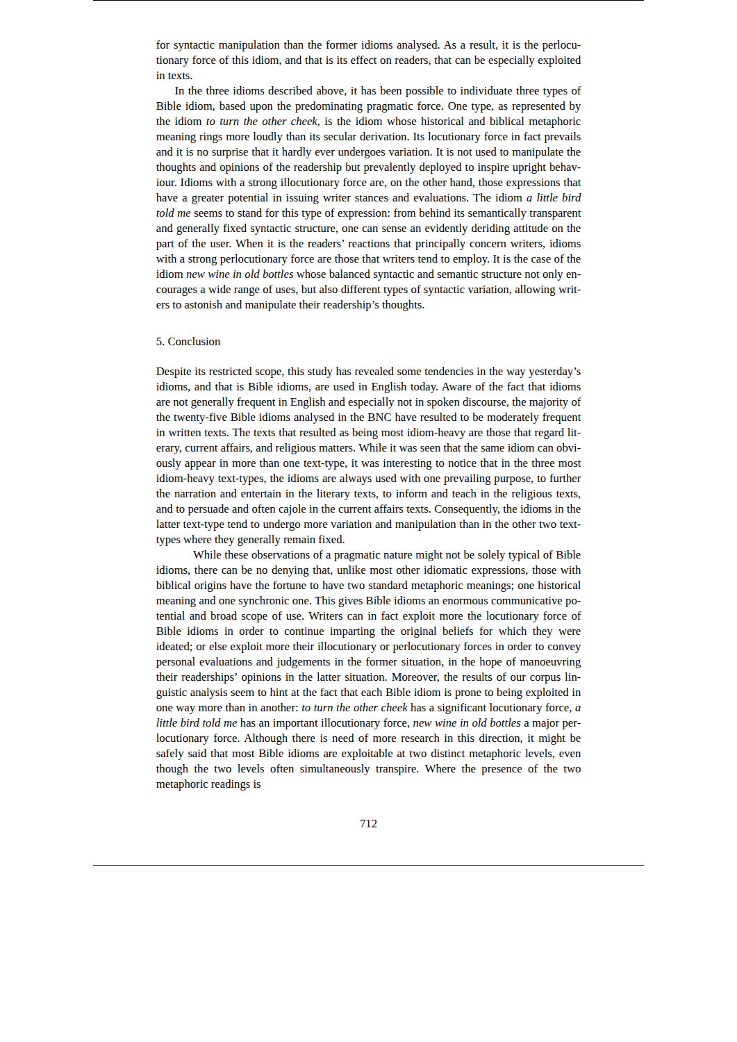for syntactic manipulation than the former idioms analysed. As a result, it is the perlocutionary force of this idiom, and that is its effect on readers, that can be especially exploited in texts.
In the three idioms described above, it has been possible to individuate three types of Bible idiom, based upon the predominating pragmatic force. One type, as represented by the idiom to turn the other cheek, is the idiom whose historical and biblical metaphoric meaning rings more loudly than its secular derivation. Its locutionary force in fact prevails and it is no surprise that it hardly ever undergoes variation. It is not used to manipulate the thoughts and opinions of the readership but prevalently deployed to inspire upright behaviour. Idioms with a strong illocutionary force are, on the other hand, those expressions that have a greater potential in issuing writer stances and evaluations. The idiom a little bird told me seems to stand for this type of expression: from behind its semantically transparent and generally fixed syntactic structure, one can sense an evidently deriding attitude on the part of the user. When it is the readers’ reactions that principally concern writers, idioms with a strong perlocutionary force are those that writers tend to employ. It is the case of the idiom new wine in old bottles whose balanced syntactic and semantic structure not only encourages a wide range of uses, but also different types of syntactic variation, allowing writers to astonish and manipulate their readership’s thoughts.
5. Conclusion
Despite its restricted scope, this study has revealed some tendencies in the way yesterday’s idioms, and that is Bible idioms, are used in English today. Aware of the fact that idioms are not generally frequent in English and especially not in spoken discourse, the majority of the twenty-five Bible idioms analysed in the BNC have resulted to be moderately frequent in written texts. The texts that resulted as being most idiom-heavy are those that regard literary, current affairs, and religious matters. While it was seen that the same idiom can obviously appear in more than one text-type, it was interesting to notice that in the three most idiom-heavy text-types, the idioms are always used with one prevailing purpose, to further the narration and entertain in the literary texts, to inform and teach in the religious texts, and to persuade and often cajole in the current affairs texts. Consequently, the idioms in the latter text-type tend to undergo more variation and manipulation than in the other two text-types where they generally remain fixed.
While these observations of a pragmatic nature might not be solely typical of Bible idioms, there can be no denying that, unlike most other idiomatic expressions, those with biblical origins have the fortune to have two standard metaphoric meanings; one historical meaning and one synchronic one. This gives Bible idioms an enormous communicative potential and broad scope of use. Writers can in fact exploit more the locutionary force of Bible idioms in order to continue imparting the original beliefs for which they were ideated; or else exploit more their illocutionary or perlocutionary forces in order to convey personal evaluations and judgements in the former situation, in the hope of manoeuvring their readerships’ opinions in the latter situation. Moreover, the results of our corpus linguistic analysis seem to hint at the fact that each Bible idiom is prone to being exploited in one way more than in another: to turn the other cheek has a significant locutionary force, a little bird told me has an important illocutionary force, new wine in old bottles a major perlocutionary force. Although there is need of more research in this direction, it might be safely said that most Bible idioms are exploitable at two distinct metaphoric levels, even though the two levels often simultaneously transpire. Where the presence of the two metaphoric readings is
712